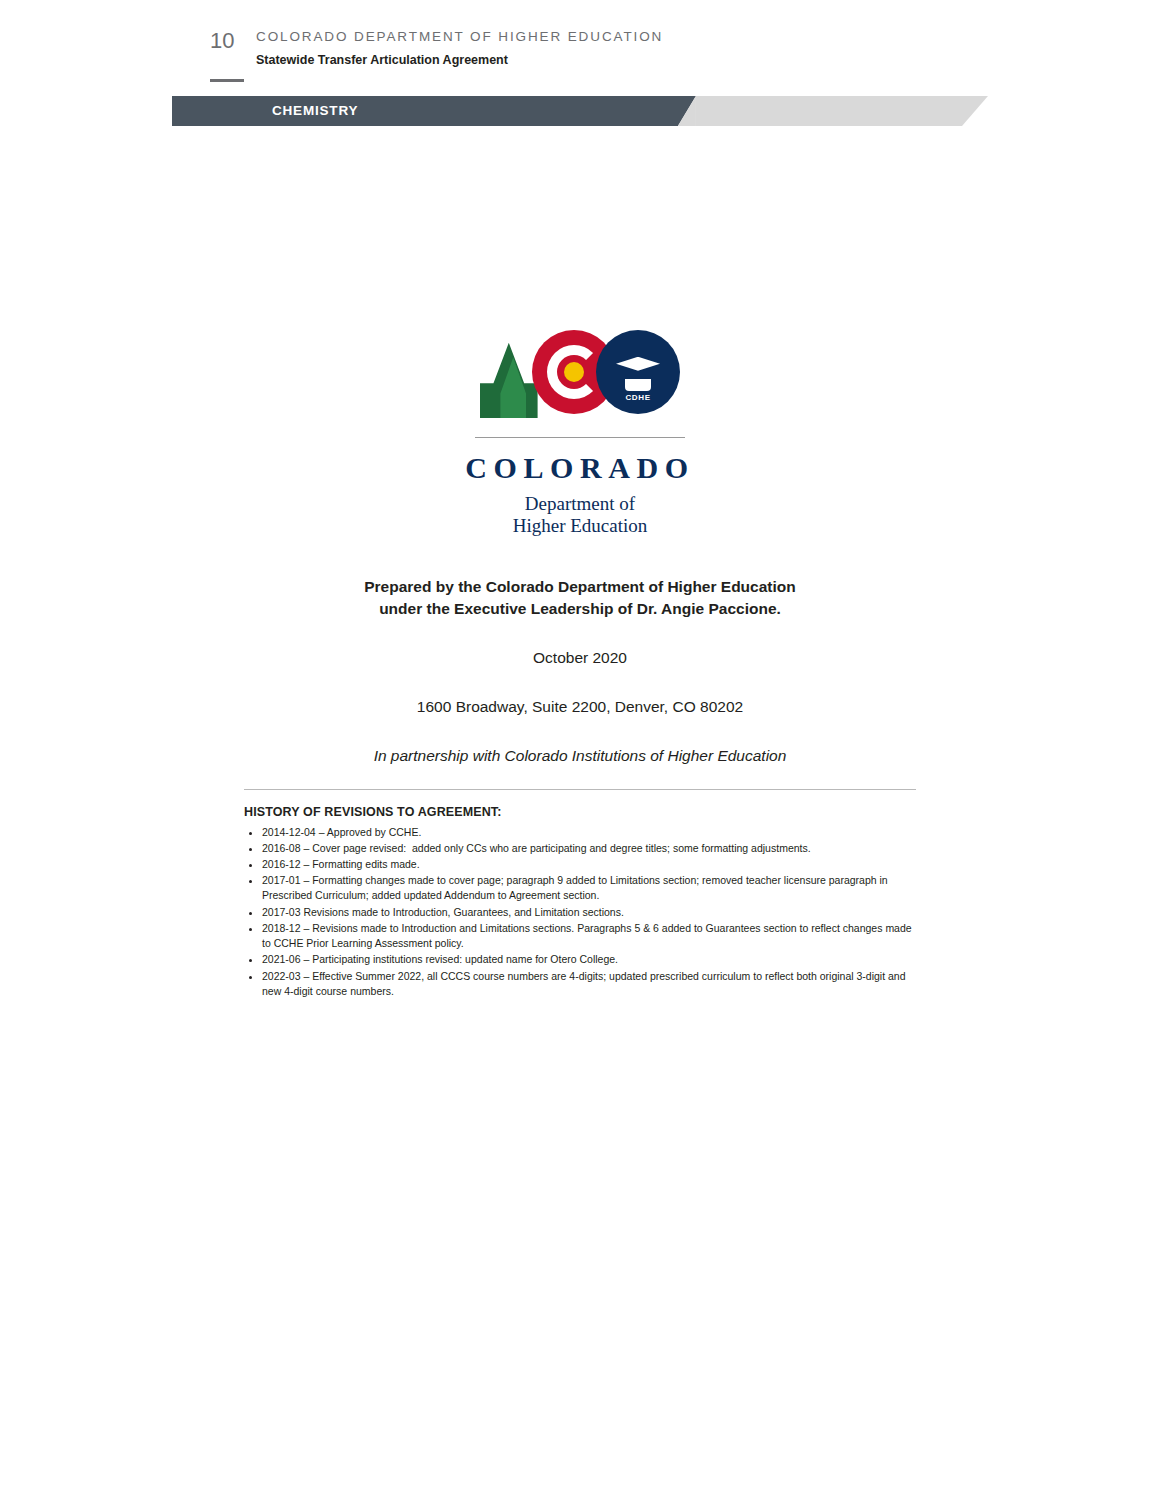10
Colorado Department of Higher Education
Statewide Transfer Articulation Agreement
CHEMISTRY
CDHE
COLORADO
Department of
Higher Education
Prepared by the Colorado Department of Higher Education
under the Executive Leadership of Dr. Angie Paccione.
October 2020
1600 Broadway, Suite 2200, Denver, CO 80202
In partnership with Colorado Institutions of Higher Education
HISTORY OF REVISIONS TO AGREEMENT:
2014-12-04 – Approved by CCHE.
2016-08 – Cover page revised: added only CCs who are participating and degree titles; some formatting adjustments.
2016-12 – Formatting edits made.
2017-01 – Formatting changes made to cover page; paragraph 9 added to Limitations section; removed teacher licensure paragraph in Prescribed Curriculum; added updated Addendum to Agreement section.
2017-03 Revisions made to Introduction, Guarantees, and Limitation sections.
2018-12 – Revisions made to Introduction and Limitations sections. Paragraphs 5 & 6 added to Guarantees section to reflect changes made to CCHE Prior Learning Assessment policy.
2021-06 – Participating institutions revised: updated name for Otero College.
2022-03 – Effective Summer 2022, all CCCS course numbers are 4-digits; updated prescribed curriculum to reflect both original 3-digit and new 4-digit course numbers.